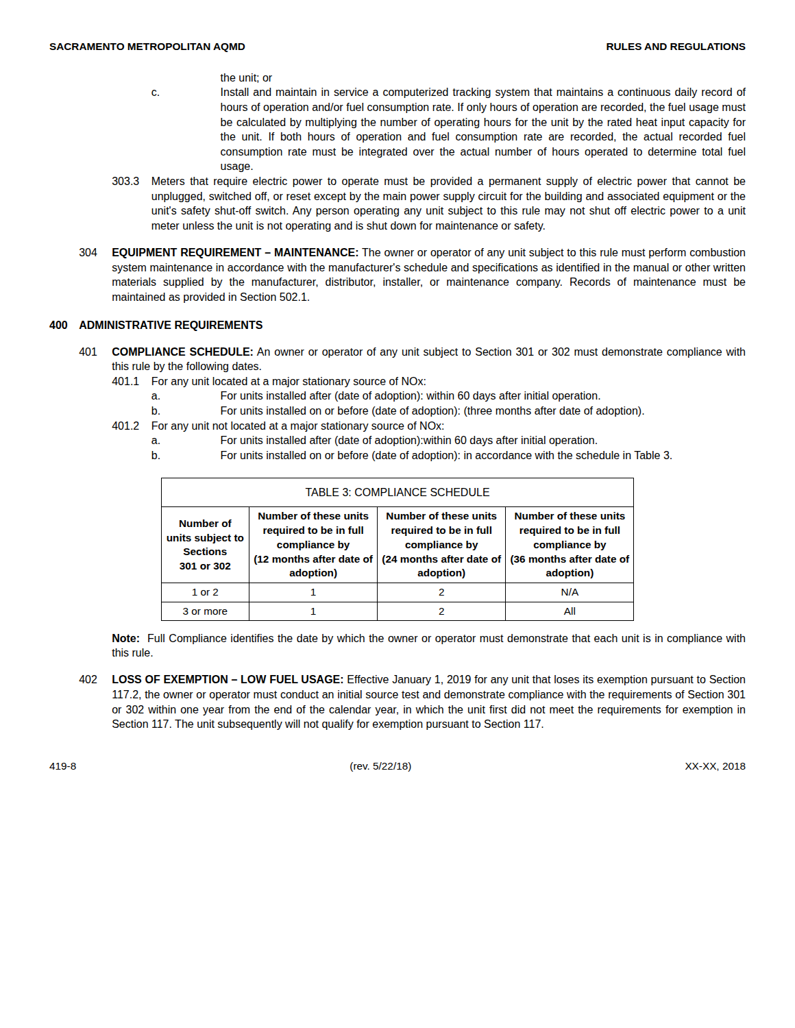SACRAMENTO METROPOLITAN AQMD RULES AND REGULATIONS
the unit; or
c. Install and maintain in service a computerized tracking system that maintains a continuous daily record of hours of operation and/or fuel consumption rate. If only hours of operation are recorded, the fuel usage must be calculated by multiplying the number of operating hours for the unit by the rated heat input capacity for the unit. If both hours of operation and fuel consumption rate are recorded, the actual recorded fuel consumption rate must be integrated over the actual number of hours operated to determine total fuel usage.
303.3 Meters that require electric power to operate must be provided a permanent supply of electric power that cannot be unplugged, switched off, or reset except by the main power supply circuit for the building and associated equipment or the unit's safety shut-off switch. Any person operating any unit subject to this rule may not shut off electric power to a unit meter unless the unit is not operating and is shut down for maintenance or safety.
304 EQUIPMENT REQUIREMENT – MAINTENANCE: The owner or operator of any unit subject to this rule must perform combustion system maintenance in accordance with the manufacturer's schedule and specifications as identified in the manual or other written materials supplied by the manufacturer, distributor, installer, or maintenance company. Records of maintenance must be maintained as provided in Section 502.1.
400 ADMINISTRATIVE REQUIREMENTS
401 COMPLIANCE SCHEDULE: An owner or operator of any unit subject to Section 301 or 302 must demonstrate compliance with this rule by the following dates.
401.1 For any unit located at a major stationary source of NOx:
a. For units installed after (date of adoption): within 60 days after initial operation.
b. For units installed on or before (date of adoption): (three months after date of adoption).
401.2 For any unit not located at a major stationary source of NOx:
a. For units installed after (date of adoption):within 60 days after initial operation.
b. For units installed on or before (date of adoption): in accordance with the schedule in Table 3.
| TABLE 3: COMPLIANCE SCHEDULE |
| Number of units subject to Sections 301 or 302 | Number of these units required to be in full compliance by (12 months after date of adoption) | Number of these units required to be in full compliance by (24 months after date of adoption) | Number of these units required to be in full compliance by (36 months after date of adoption) |
| 1 or 2 | 1 | 2 | N/A |
| 3 or more | 1 | 2 | All |
Note: Full Compliance identifies the date by which the owner or operator must demonstrate that each unit is in compliance with this rule.
402 LOSS OF EXEMPTION – LOW FUEL USAGE: Effective January 1, 2019 for any unit that loses its exemption pursuant to Section 117.2, the owner or operator must conduct an initial source test and demonstrate compliance with the requirements of Section 301 or 302 within one year from the end of the calendar year, in which the unit first did not meet the requirements for exemption in Section 117. The unit subsequently will not qualify for exemption pursuant to Section 117.
419-8 (rev. 5/22/18) XX-XX, 2018